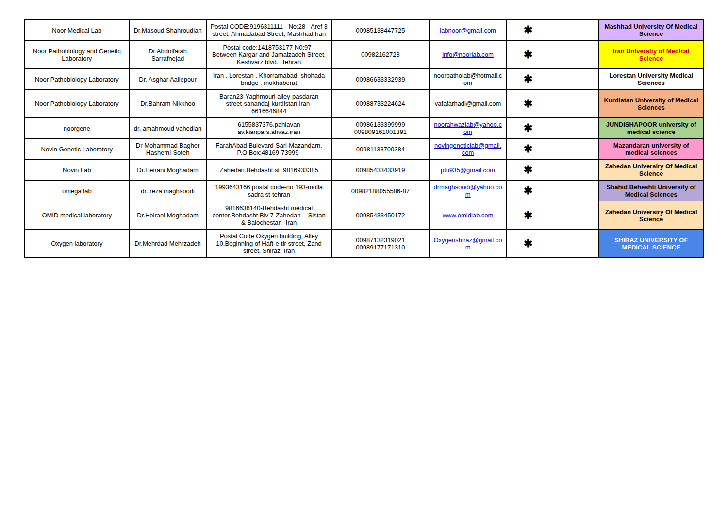| Noor Medical Lab | Dr.Masoud Shahroudian | Postal CODE:9196311111 - No:28 _Aref 3 street, Ahmadabad Street, Mashhad Iran | 00985138447725 | labnoor@gmail.com | ✱ | | Mashhad University Of Medical Science |
| Noor Pathobiology and Genetic Laboratory | Dr.Abdolfatah Sarrafnejad | Postal code:1418753177 N0:97 , Between Kargar and Jamalzadeh Street, Keshvarz blvd. ,Tehran | 00982162723 | info@noorlab.com | ✱ | | Iran University of Medical Science |
| Noor Pathobiology Laboratory | Dr. Asghar Aaliepour | Iran . Lorestan . Khorramabad. shohada bridge . mokhaberat | 00986633332939 | noorpatholab@hotmail.com | ✱ | | Lorestan University Medical Sciences |
| Noor Pathobiology Laboratory | Dr.Bahram Nikkhoo | Baran23-Yaghmouri alley-pasdaran street-sanandaj-kurdistan-iran-6616646844 | 00988733224624 | vafafarhadi@gmail.com | ✱ | | Kurdistan University of Medical Sciences |
| noorgene | dr. amahmoud vahedian | 6155837376.pahlavan av.kianpars.ahvaz.iran | 00986133399999 009809161001391 | noorahwazlab@yahoo.com | ✱ | | JUNDISHAPOOR university of medical science |
| Novin Genetic Laboratory | Dr Mohammad Bagher Hashemi-Soteh | FarahAbad Bulevard-Sari-Mazandarn. P.O.Box:48169-73999- | 00981133700384 | novingeneticlab@gmail.com | ✱ | | Mazandaran university of medical sciences |
| Novin Lab | Dr.Heirani Moghadam | Zahedan.Behdasht st .9816933385 | 00985433433919 | ptn935@gmail.com | ✱ | | Zahedan Universiry Of Medical Science |
| omega lab | dr. reza maghsoodi | 1993643166 postal code-no 193-molla sadra st-tehran | 00982188055586-87 | drmaghsoodi@yahoo.com | ✱ | | Shahid Beheshti University of Medical Sciences |
| OMID medical laboratory | Dr.Heirani Moghadam | 9816636140-Behdasht medical center.Behdasht Blv 7-Zahedan - Sistan & Balochestan -Iran | 00985433450172 | www.omidlab.com | ✱ | | Zahedan Universiry Of Medical Science |
| Oxygen laboratory | Dr.Mehrdad Mehrzadeh | Postal Code:Oxygen building, Alley 10,Beginning of Haft-e-tir street, Zand street, Shiraz, Iran | 00987132319021 00989177171310 | Oxygenshiraz@gmail.com | ✱ | | SHIRAZ UNIVERSITY OF MEDICAL SCIENCE |